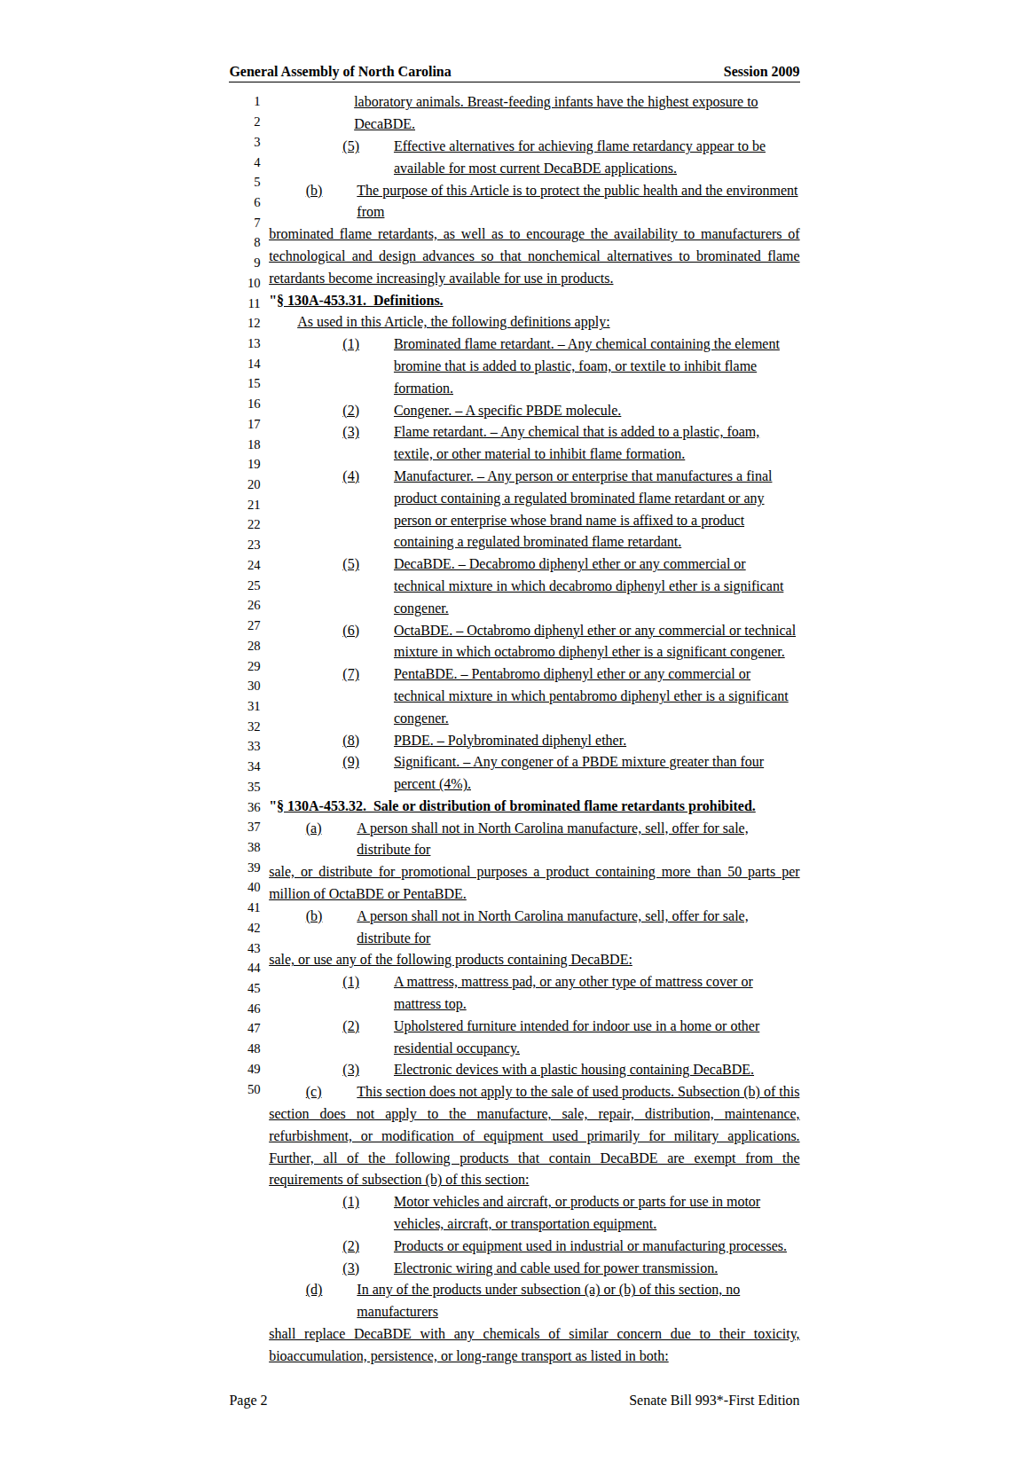General Assembly of North Carolina
Session 2009
1
2
3
4
5
6
7
8
9
10
11
12
13
14
15
16
17
18
19
20
21
22
23
24
25
26
27
28
29
30
31
32
33
34
35
36
37
38
39
40
41
42
43
44
45
46
47
48
49
50
laboratory animals. Breast-feeding infants have the highest exposure to
DecaBDE.
(5)
Effective alternatives for achieving flame retardancy appear to be available for most current DecaBDE applications.
(b)
The purpose of this Article is to protect the public health and the environment from
brominated flame retardants, as well as to encourage the availability to manufacturers of technological and design advances so that nonchemical alternatives to brominated flame retardants become increasingly available for use in products.
"§ 130A-453.31. Definitions.
As used in this Article, the following definitions apply:
(1)
Brominated flame retardant. – Any chemical containing the element bromine that is added to plastic, foam, or textile to inhibit flame formation.
(2)
Congener. – A specific PBDE molecule.
(3)
Flame retardant. – Any chemical that is added to a plastic, foam, textile, or other material to inhibit flame formation.
(4)
Manufacturer. – Any person or enterprise that manufactures a final product containing a regulated brominated flame retardant or any person or enterprise whose brand name is affixed to a product containing a regulated brominated flame retardant.
(5)
DecaBDE. – Decabromo diphenyl ether or any commercial or technical mixture in which decabromo diphenyl ether is a significant congener.
(6)
OctaBDE. – Octabromo diphenyl ether or any commercial or technical mixture in which octabromo diphenyl ether is a significant congener.
(7)
PentaBDE. – Pentabromo diphenyl ether or any commercial or technical mixture in which pentabromo diphenyl ether is a significant congener.
(8)
PBDE. – Polybrominated diphenyl ether.
(9)
Significant. – Any congener of a PBDE mixture greater than four percent (4%).
"§ 130A-453.32. Sale or distribution of brominated flame retardants prohibited.
(a)
A person shall not in North Carolina manufacture, sell, offer for sale, distribute for
sale, or distribute for promotional purposes a product containing more than 50 parts per million of OctaBDE or PentaBDE.
(b)
A person shall not in North Carolina manufacture, sell, offer for sale, distribute for
sale, or use any of the following products containing DecaBDE:
(1)
A mattress, mattress pad, or any other type of mattress cover or mattress top.
(2)
Upholstered furniture intended for indoor use in a home or other residential occupancy.
(3)
Electronic devices with a plastic housing containing DecaBDE.
(c)
This section does not apply to the sale of used products. Subsection (b) of this
section does not apply to the manufacture, sale, repair, distribution, maintenance, refurbishment, or modification of equipment used primarily for military applications. Further, all of the following products that contain DecaBDE are exempt from the requirements of subsection (b) of this section:
(1)
Motor vehicles and aircraft, or products or parts for use in motor vehicles, aircraft, or transportation equipment.
(2)
Products or equipment used in industrial or manufacturing processes.
(3)
Electronic wiring and cable used for power transmission.
(d)
In any of the products under subsection (a) or (b) of this section, no manufacturers
shall replace DecaBDE with any chemicals of similar concern due to their toxicity, bioaccumulation, persistence, or long-range transport as listed in both:
Page 2
Senate Bill 993*-First Edition